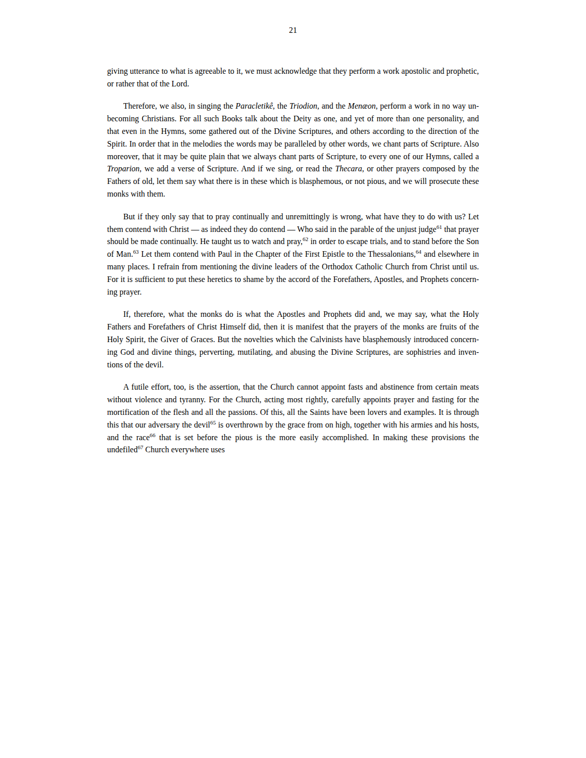21
giving utterance to what is agreeable to it, we must acknowledge that they perform a work apostolic and prophetic, or rather that of the Lord.
Therefore, we also, in singing the Paracletikê, the Triodion, and the Menæon, perform a work in no way unbecoming Christians. For all such Books talk about the Deity as one, and yet of more than one personality, and that even in the Hymns, some gathered out of the Divine Scriptures, and others according to the direction of the Spirit. In order that in the melodies the words may be paralleled by other words, we chant parts of Scripture. Also moreover, that it may be quite plain that we always chant parts of Scripture, to every one of our Hymns, called a Troparion, we add a verse of Scripture. And if we sing, or read the Thecara, or other prayers composed by the Fathers of old, let them say what there is in these which is blasphemous, or not pious, and we will prosecute these monks with them.
But if they only say that to pray continually and unremittingly is wrong, what have they to do with us? Let them contend with Christ — as indeed they do contend — Who said in the parable of the unjust judge61 that prayer should be made continually. He taught us to watch and pray,62 in order to escape trials, and to stand before the Son of Man.63 Let them contend with Paul in the Chapter of the First Epistle to the Thessalonians,64 and elsewhere in many places. I refrain from mentioning the divine leaders of the Orthodox Catholic Church from Christ until us. For it is sufficient to put these heretics to shame by the accord of the Forefathers, Apostles, and Prophets concerning prayer.
If, therefore, what the monks do is what the Apostles and Prophets did and, we may say, what the Holy Fathers and Forefathers of Christ Himself did, then it is manifest that the prayers of the monks are fruits of the Holy Spirit, the Giver of Graces. But the novelties which the Calvinists have blasphemously introduced concerning God and divine things, perverting, mutilating, and abusing the Divine Scriptures, are sophistries and inventions of the devil.
A futile effort, too, is the assertion, that the Church cannot appoint fasts and abstinence from certain meats without violence and tyranny. For the Church, acting most rightly, carefully appoints prayer and fasting for the mortification of the flesh and all the passions. Of this, all the Saints have been lovers and examples. It is through this that our adversary the devil65 is overthrown by the grace from on high, together with his armies and his hosts, and the race66 that is set before the pious is the more easily accomplished. In making these provisions the undefiled67 Church everywhere uses